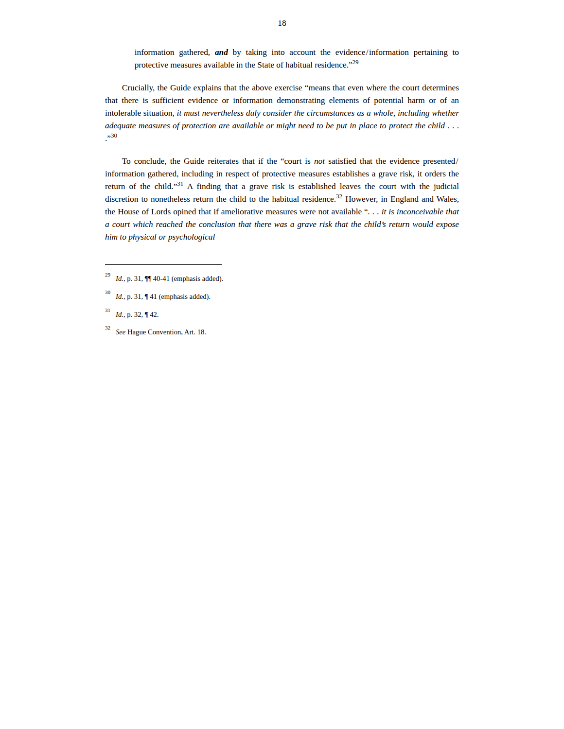18
information gathered, and by taking into account the evidence / information pertaining to protective measures available in the State of habitual residence.”29
Crucially, the Guide explains that the above exercise “means that even where the court determines that there is sufficient evidence or information demonstrating elements of potential harm or of an intolerable situation, it must nevertheless duly consider the circumstances as a whole, including whether adequate measures of protection are available or might need to be put in place to protect the child . . . .”30
To conclude, the Guide reiterates that if the “court is not satisfied that the evidence presented / information gathered, including in respect of protective measures establishes a grave risk, it orders the return of the child.”31 A finding that a grave risk is established leaves the court with the judicial discretion to nonetheless return the child to the habitual residence.32 However, in England and Wales, the House of Lords opined that if ameliorative measures were not available “. . . it is inconceivable that a court which reached the conclusion that there was a grave risk that the child’s return would expose him to physical or psychological
29 Id., p. 31, ¶¶ 40-41 (emphasis added).
30 Id., p. 31, ¶ 41 (emphasis added).
31 Id., p. 32, ¶ 42.
32 See Hague Convention, Art. 18.